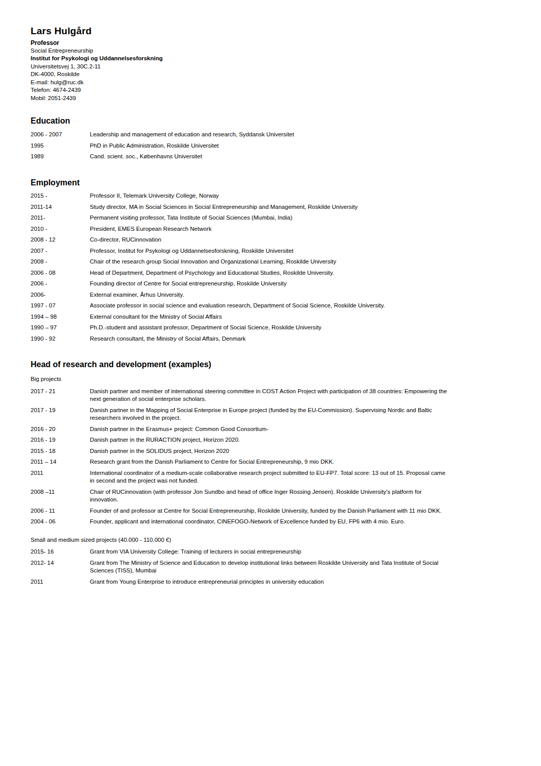Lars Hulgård
Professor
Social Entrepreneurship
Institut for Psykologi og Uddannelsesforskning
Universitetsvej 1, 30C.2-11
DK-4000, Roskilde
E-mail: hulg@ruc.dk
Telefon: 4674-2439
Mobil: 2051-2439
Education
| 2006 - 2007 | Leadership and management of education and research, Syddansk Universitet |
| 1995 | PhD in Public Administration, Roskilde Universitet |
| 1989 | Cand. scient. soc., Københavns Universitet |
Employment
| 2015 - | Professor II, Telemark University College, Norway |
| 2011-14 | Study director, MA in Social Sciences in Social Entrepreneurship and Management, Roskilde University |
| 2011- | Permanent visiting professor, Tata Institute of Social Sciences (Mumbai, India) |
| 2010 - | President, EMES European Research Network |
| 2008 - 12 | Co-director, RUCinnovation |
| 2007 - | Professor, Institut for Psykologi og Uddannelsesforskning, Roskilde Universitet |
| 2008 - | Chair of the research group Social Innovation and Organizational Learning, Roskilde University |
| 2006 - 08 | Head of Department, Department of Psychology and Educational Studies, Roskilde University. |
| 2006 - | Founding director of Centre for Social entrepreneurship, Roskilde University |
| 2006- | External examiner, Århus University. |
| 1997 - 07 | Associate professor in social science and evaluation research, Department of Social Science, Roskilde University. |
| 1994 – 98 | External consultant for the Ministry of Social Affairs |
| 1990 – 97 | Ph.D.-student and assistant professor, Department of Social Science, Roskilde University |
| 1990 - 92 | Research consultant, the Ministry of Social Affairs, Denmark |
Head of research and development (examples)
Big projects
| 2017 - 21 | Danish partner and member of international steering committee in COST Action Project with participation of 38 countries: Empowering the next generation of social enterprise scholars. |
| 2017 - 19 | Danish partner in the Mapping of Social Enterprise in Europe project (funded by the EU-Commission). Supervising Nordic and Baltic researchers involved in the project. |
| 2016 - 20 | Danish partner in the Erasmus+ project: Common Good Consortium- |
| 2016 - 19 | Danish partner in the RURACTION project, Horizon 2020. |
| 2015 - 18 | Danish partner in the SOLIDUS project, Horizon 2020 |
| 2011 – 14 | Research grant from the Danish Parliament to Centre for Social Entrepreneurship, 9 mio DKK. |
| 2011 | International coordinator of a medium-scale collaborative research project submitted to EU-FP7. Total score: 13 out of 15. Proposal came in second and the project was not funded. |
| 2008 –11 | Chair of RUCinnovation (with professor Jon Sundbo and head of office Inger Rossing Jensen). Roskilde University's platform for innovation. |
| 2006 - 11 | Founder of and professor at Centre for Social Entrepreneurship, Roskilde University, funded by the Danish Parliament with 11 mio DKK. |
| 2004 - 06 | Founder, applicant and international coordinator, CINEFOGO-Network of Excellence funded by EU, FP6 with 4 mio. Euro. |
Small and medium sized projects (40.000 - 110.000 €)
| 2015- 16 | Grant from VIA University College: Training of lecturers in social entrepreneurship |
| 2012- 14 | Grant from The Ministry of Science and Education to develop institutional links between Roskilde University and Tata Institute of Social Sciences (TISS), Mumbai |
| 2011 | Grant from Young Enterprise to introduce entrepreneurial principles in university education |